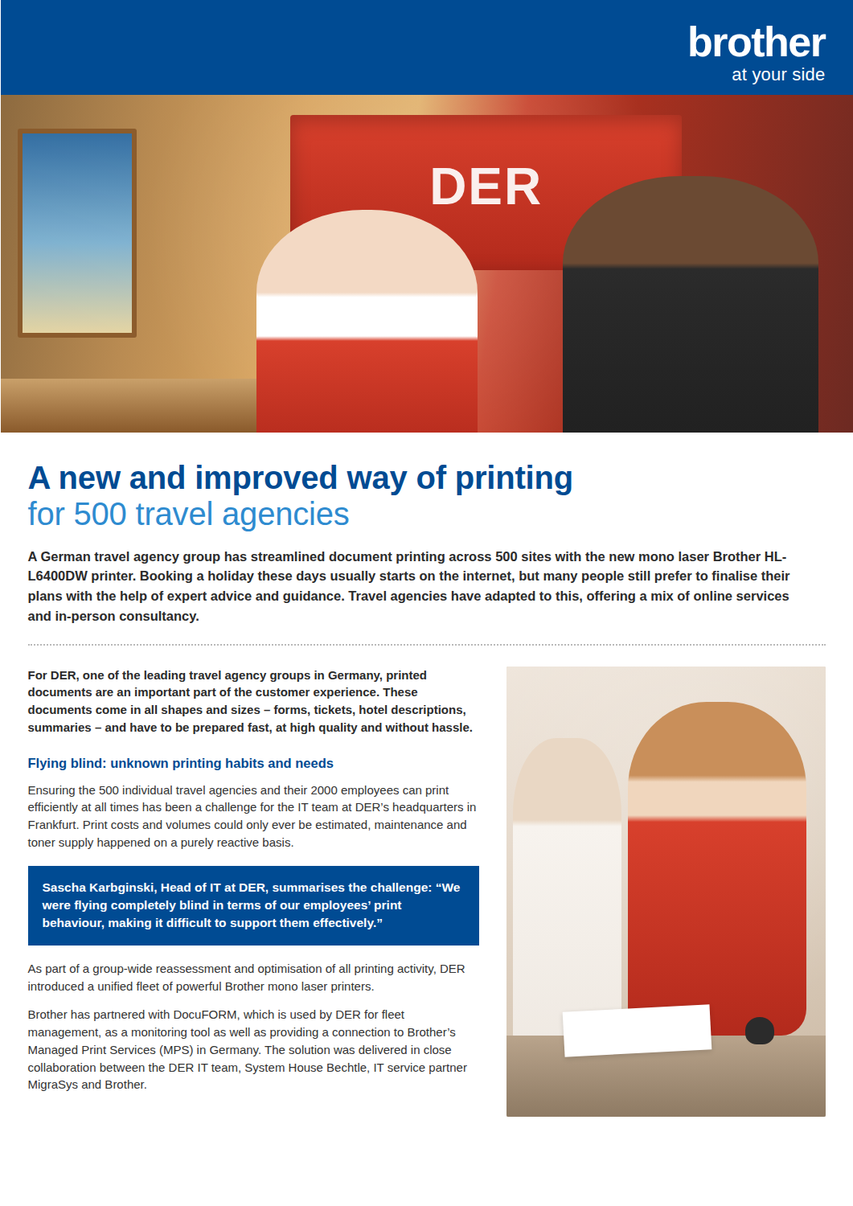brother at your side
A new and improved way of printing for 500 travel agencies
A German travel agency group has streamlined document printing across 500 sites with the new mono laser Brother HL-L6400DW printer. Booking a holiday these days usually starts on the internet, but many people still prefer to finalise their plans with the help of expert advice and guidance. Travel agencies have adapted to this, offering a mix of online services and in-person consultancy.
For DER, one of the leading travel agency groups in Germany, printed documents are an important part of the customer experience. These documents come in all shapes and sizes – forms, tickets, hotel descriptions, summaries – and have to be prepared fast, at high quality and without hassle.
Flying blind: unknown printing habits and needs
Ensuring the 500 individual travel agencies and their 2000 employees can print efficiently at all times has been a challenge for the IT team at DER’s headquarters in Frankfurt. Print costs and volumes could only ever be estimated, maintenance and toner supply happened on a purely reactive basis.
Sascha Karbginski, Head of IT at DER, summarises the challenge: “We were flying completely blind in terms of our employees’ print behaviour, making it difficult to support them effectively.”
As part of a group-wide reassessment and optimisation of all printing activity, DER introduced a unified fleet of powerful Brother mono laser printers.
Brother has partnered with DocuFORM, which is used by DER for fleet management, as a monitoring tool as well as providing a connection to Brother’s Managed Print Services (MPS) in Germany. The solution was delivered in close collaboration between the DER IT team, System House Bechtle, IT service partner MigraSys and Brother.